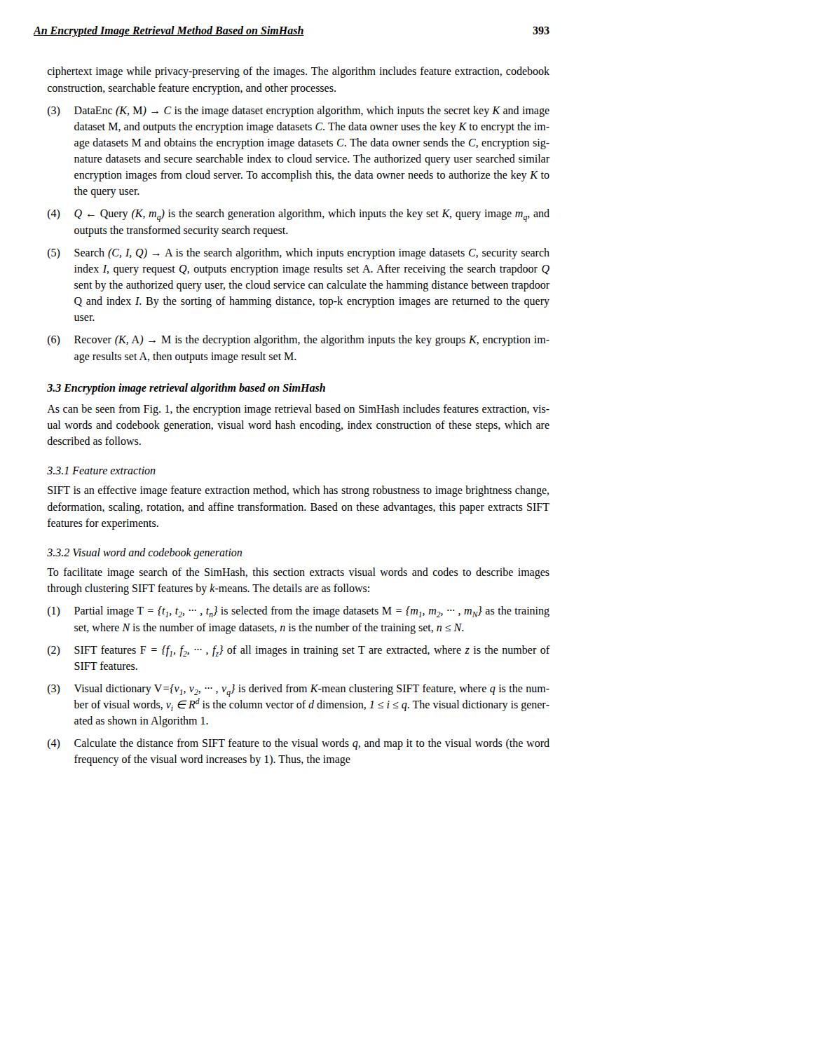An Encrypted Image Retrieval Method Based on SimHash 393
ciphertext image while privacy-preserving of the images. The algorithm includes feature extraction, codebook construction, searchable feature encryption, and other processes.
(3) DataEnc (K, M) → C is the image dataset encryption algorithm, which inputs the secret key K and image dataset M, and outputs the encryption image datasets C. The data owner uses the key K to encrypt the image datasets M and obtains the encryption image datasets C. The data owner sends the C, encryption signature datasets and secure searchable index to cloud service. The authorized query user searched similar encryption images from cloud server. To accomplish this, the data owner needs to authorize the key K to the query user.
(4) Q ← Query (K, mq) is the search generation algorithm, which inputs the key set K, query image mq, and outputs the transformed security search request.
(5) Search (C, I, Q) → A is the search algorithm, which inputs encryption image datasets C, security search index I, query request Q, outputs encryption image results set A. After receiving the search trapdoor Q sent by the authorized query user, the cloud service can calculate the hamming distance between trapdoor Q and index I. By the sorting of hamming distance, top-k encryption images are returned to the query user.
(6) Recover (K, A) → M is the decryption algorithm, the algorithm inputs the key groups K, encryption image results set A, then outputs image result set M.
3.3 Encryption image retrieval algorithm based on SimHash
As can be seen from Fig. 1, the encryption image retrieval based on SimHash includes features extraction, visual words and codebook generation, visual word hash encoding, index construction of these steps, which are described as follows.
3.3.1 Feature extraction
SIFT is an effective image feature extraction method, which has strong robustness to image brightness change, deformation, scaling, rotation, and affine transformation. Based on these advantages, this paper extracts SIFT features for experiments.
3.3.2 Visual word and codebook generation
To facilitate image search of the SimHash, this section extracts visual words and codes to describe images through clustering SIFT features by k-means. The details are as follows:
(1) Partial image T = {t1, t2, ··· , tn} is selected from the image datasets M = {m1, m2, ··· , mN} as the training set, where N is the number of image datasets, n is the number of the training set, n ≤ N.
(2) SIFT features F = {f1, f2, ··· , fz} of all images in training set T are extracted, where z is the number of SIFT features.
(3) Visual dictionary V={v1, v2, ··· , vq} is derived from K-mean clustering SIFT feature, where q is the number of visual words, vi ∈ Rd is the column vector of d dimension, 1 ≤ i ≤ q. The visual dictionary is generated as shown in Algorithm 1.
(4) Calculate the distance from SIFT feature to the visual words q, and map it to the visual words (the word frequency of the visual word increases by 1). Thus, the image